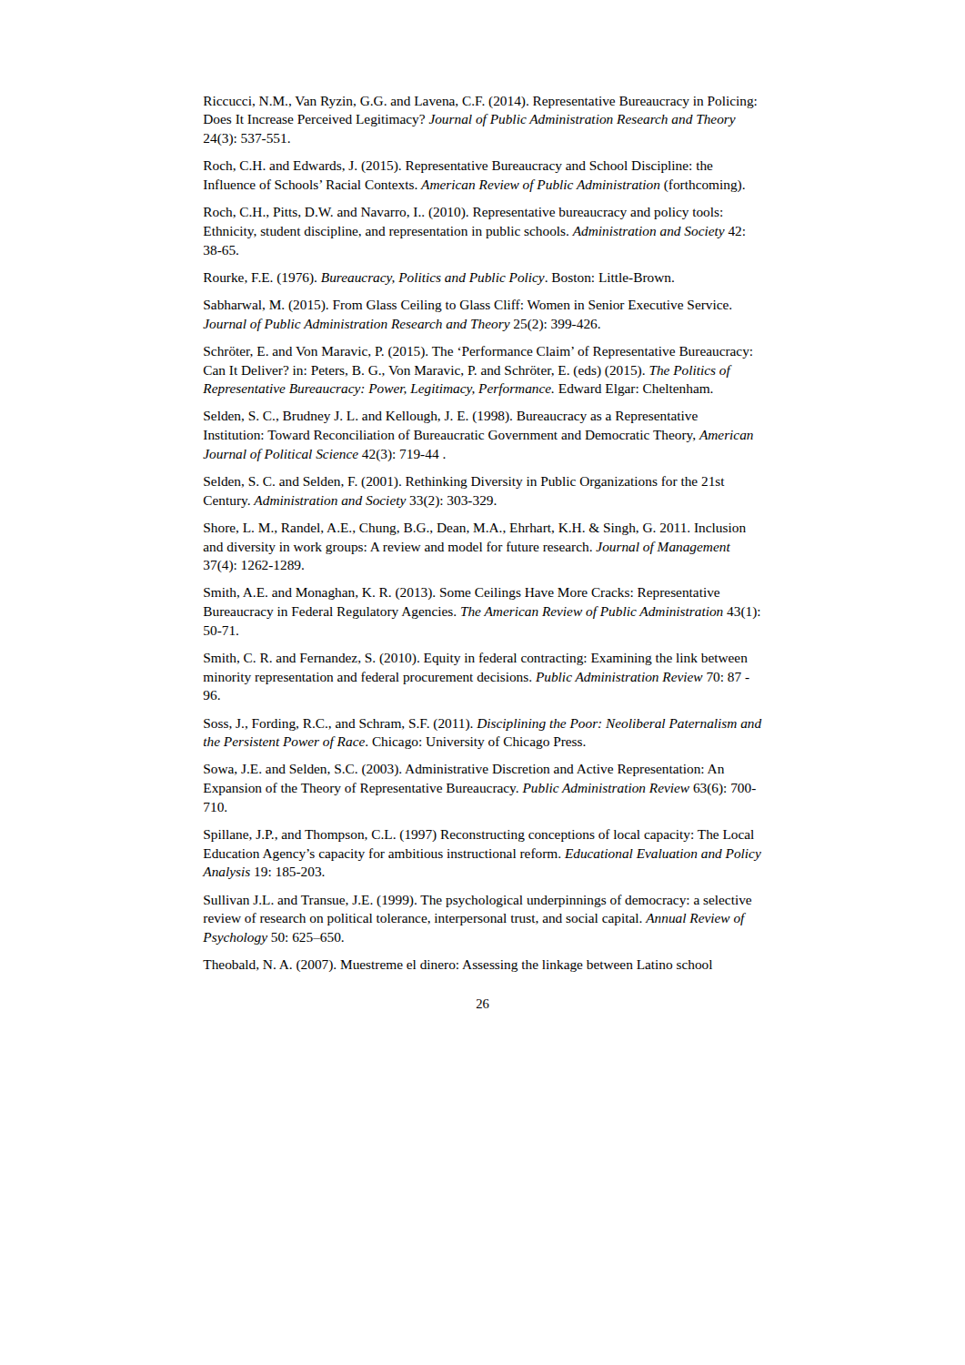Riccucci, N.M., Van Ryzin, G.G. and Lavena, C.F. (2014). Representative Bureaucracy in Policing: Does It Increase Perceived Legitimacy? Journal of Public Administration Research and Theory 24(3): 537-551.
Roch, C.H. and Edwards, J. (2015). Representative Bureaucracy and School Discipline: the Influence of Schools’ Racial Contexts. American Review of Public Administration (forthcoming).
Roch, C.H., Pitts, D.W. and Navarro, I.. (2010). Representative bureaucracy and policy tools: Ethnicity, student discipline, and representation in public schools. Administration and Society 42: 38-65.
Rourke, F.E. (1976). Bureaucracy, Politics and Public Policy. Boston: Little-Brown.
Sabharwal, M. (2015). From Glass Ceiling to Glass Cliff: Women in Senior Executive Service. Journal of Public Administration Research and Theory 25(2): 399-426.
Schröter, E. and Von Maravic, P. (2015). The ‘Performance Claim’ of Representative Bureaucracy: Can It Deliver? in: Peters, B. G., Von Maravic, P. and Schröter, E. (eds) (2015). The Politics of Representative Bureaucracy: Power, Legitimacy, Performance. Edward Elgar: Cheltenham.
Selden, S. C., Brudney J. L. and Kellough, J. E. (1998). Bureaucracy as a Representative Institution: Toward Reconciliation of Bureaucratic Government and Democratic Theory, American Journal of Political Science 42(3): 719-44 .
Selden, S. C. and Selden, F. (2001). Rethinking Diversity in Public Organizations for the 21st Century. Administration and Society 33(2): 303-329.
Shore, L. M., Randel, A.E., Chung, B.G., Dean, M.A., Ehrhart, K.H. & Singh, G. 2011. Inclusion and diversity in work groups: A review and model for future research. Journal of Management 37(4): 1262-1289.
Smith, A.E. and Monaghan, K. R. (2013). Some Ceilings Have More Cracks: Representative Bureaucracy in Federal Regulatory Agencies. The American Review of Public Administration 43(1): 50-71.
Smith, C. R. and Fernandez, S. (2010). Equity in federal contracting: Examining the link between minority representation and federal procurement decisions. Public Administration Review 70: 87 - 96.
Soss, J., Fording, R.C., and Schram, S.F. (2011). Disciplining the Poor: Neoliberal Paternalism and the Persistent Power of Race. Chicago: University of Chicago Press.
Sowa, J.E. and Selden, S.C. (2003). Administrative Discretion and Active Representation: An Expansion of the Theory of Representative Bureaucracy. Public Administration Review 63(6): 700-710.
Spillane, J.P., and Thompson, C.L. (1997) Reconstructing conceptions of local capacity: The Local Education Agency’s capacity for ambitious instructional reform. Educational Evaluation and Policy Analysis 19: 185-203.
Sullivan J.L. and Transue, J.E. (1999). The psychological underpinnings of democracy: a selective review of research on political tolerance, interpersonal trust, and social capital. Annual Review of Psychology 50: 625–650.
Theobald, N. A. (2007). Muestreme el dinero: Assessing the linkage between Latino school
26